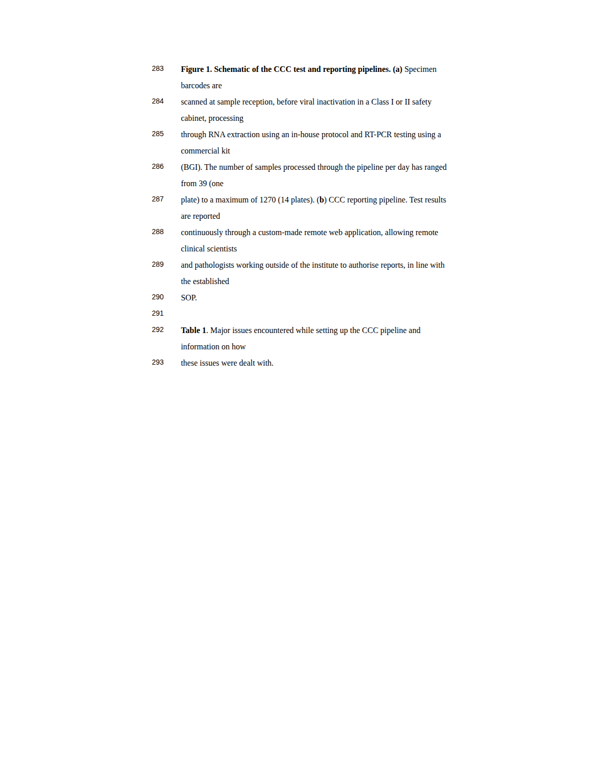283
Figure 1. Schematic of the CCC test and reporting pipelines. (a) Specimen barcodes are
284
scanned at sample reception, before viral inactivation in a Class I or II safety cabinet, processing
285
through RNA extraction using an in-house protocol and RT-PCR testing using a commercial kit
286
(BGI). The number of samples processed through the pipeline per day has ranged from 39 (one
287
plate) to a maximum of 1270 (14 plates). (b) CCC reporting pipeline. Test results are reported
288
continuously through a custom-made remote web application, allowing remote clinical scientists
289
and pathologists working outside of the institute to authorise reports, in line with the established
290
SOP.
291
292
Table 1. Major issues encountered while setting up the CCC pipeline and information on how
293
these issues were dealt with.